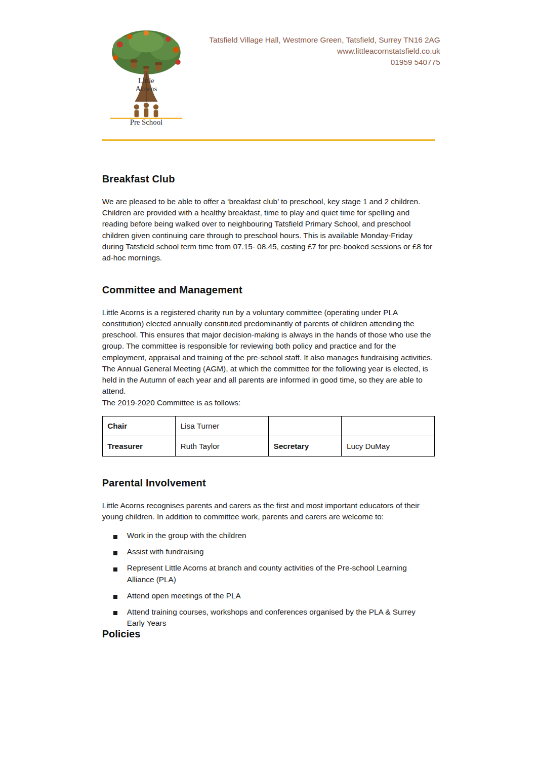Little Acorns Pre School Little Acorns Pre School
Tatsfield Village Hall, Westmore Green, Tatsfield, Surrey TN16 2AG
www.littleacornstatsfield.co.uk
01959 540775
Breakfast Club
We are pleased to be able to offer a ‘breakfast club’ to preschool, key stage 1 and 2 children. Children are provided with a healthy breakfast, time to play and quiet time for spelling and reading before being walked over to neighbouring Tatsfield Primary School, and preschool children given continuing care through to preschool hours. This is available Monday-Friday during Tatsfield school term time from 07.15- 08.45, costing £7 for pre-booked sessions or £8 for ad-hoc mornings.
Committee and Management
Little Acorns is a registered charity run by a voluntary committee (operating under PLA constitution) elected annually constituted predominantly of parents of children attending the preschool. This ensures that major decision-making is always in the hands of those who use the group. The committee is responsible for reviewing both policy and practice and for the employment, appraisal and training of the pre-school staff. It also manages fundraising activities. The Annual General Meeting (AGM), at which the committee for the following year is elected, is held in the Autumn of each year and all parents are informed in good time, so they are able to attend.
The 2019-2020 Committee is as follows:
| Chair | Lisa Turner | | |
| Treasurer | Ruth Taylor | Secretary | Lucy DuMay |
Parental Involvement
Little Acorns recognises parents and carers as the first and most important educators of their young children. In addition to committee work, parents and carers are welcome to:
Work in the group with the children
Assist with fundraising
Represent Little Acorns at branch and county activities of the Pre-school Learning Alliance (PLA)
Attend open meetings of the PLA
Attend training courses, workshops and conferences organised by the PLA & Surrey Early Years
Policies